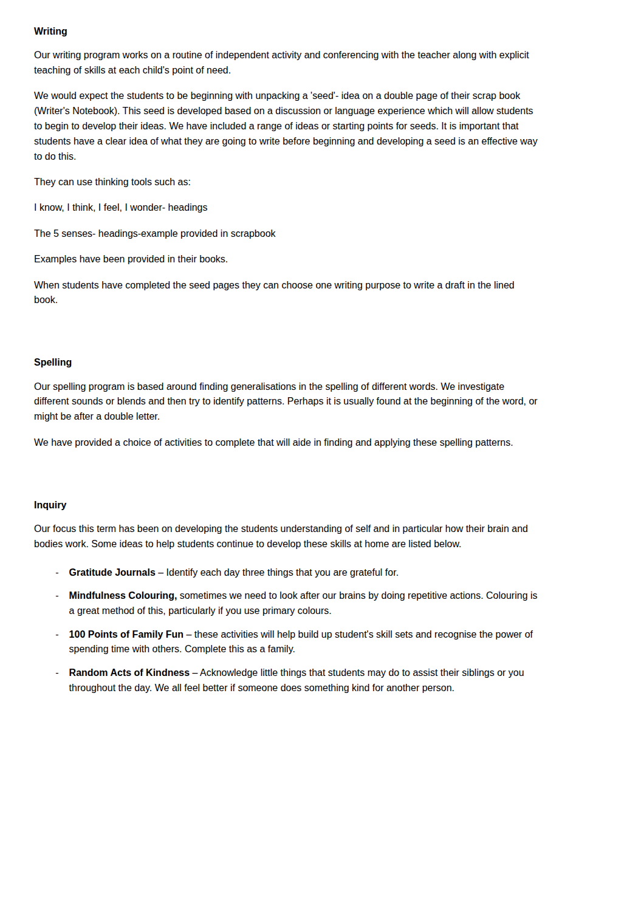Writing
Our writing program works on a routine of independent activity and conferencing with the teacher along with explicit teaching of skills at each child's point of need.
We would expect the students to be beginning with unpacking a 'seed'- idea on a double page of their scrap book (Writer's Notebook). This seed is developed based on a discussion or language experience which will allow students to begin to develop their ideas. We have included a range of ideas or starting points for seeds. It is important that students have a clear idea of what they are going to write before beginning and developing a seed is an effective way to do this.
They can use thinking tools such as:
I know, I think, I feel, I wonder- headings
The 5 senses- headings-example provided in scrapbook
Examples have been provided in their books.
When students have completed the seed pages they can choose one writing purpose to write a draft in the lined book.
Spelling
Our spelling program is based around finding generalisations in the spelling of different words. We investigate different sounds or blends and then try to identify patterns. Perhaps it is usually found at the beginning of the word, or might be after a double letter.
We have provided a choice of activities to complete that will aide in finding and applying these spelling patterns.
Inquiry
Our focus this term has been on developing the students understanding of self and in particular how their brain and bodies work. Some ideas to help students continue to develop these skills at home are listed below.
Gratitude Journals – Identify each day three things that you are grateful for.
Mindfulness Colouring, sometimes we need to look after our brains by doing repetitive actions. Colouring is a great method of this, particularly if you use primary colours.
100 Points of Family Fun – these activities will help build up student's skill sets and recognise the power of spending time with others. Complete this as a family.
Random Acts of Kindness – Acknowledge little things that students may do to assist their siblings or you throughout the day. We all feel better if someone does something kind for another person.